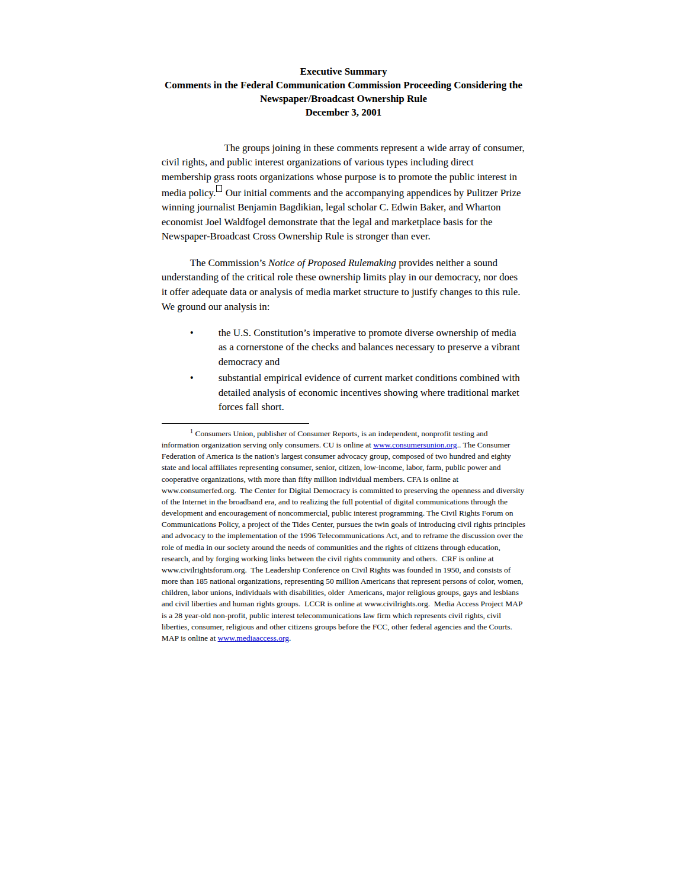Executive Summary Comments in the Federal Communication Commission Proceeding Considering the Newspaper/Broadcast Ownership Rule December 3, 2001
The groups joining in these comments represent a wide array of consumer, civil rights, and public interest organizations of various types including direct membership grass roots organizations whose purpose is to promote the public interest in media policy. Our initial comments and the accompanying appendices by Pulitzer Prize winning journalist Benjamin Bagdikian, legal scholar C. Edwin Baker, and Wharton economist Joel Waldfogel demonstrate that the legal and marketplace basis for the Newspaper-Broadcast Cross Ownership Rule is stronger than ever.
The Commission’s Notice of Proposed Rulemaking provides neither a sound understanding of the critical role these ownership limits play in our democracy, nor does it offer adequate data or analysis of media market structure to justify changes to this rule. We ground our analysis in:
•the U.S. Constitution’s imperative to promote diverse ownership of media as a cornerstone of the checks and balances necessary to preserve a vibrant democracy and
•substantial empirical evidence of current market conditions combined with detailed analysis of economic incentives showing where traditional market forces fall short.
1 Consumers Union, publisher of Consumer Reports, is an independent, nonprofit testing and information organization serving only consumers. CU is online at www.consumersunion.org.. The Consumer Federation of America is the nation's largest consumer advocacy group, composed of two hundred and eighty state and local affiliates representing consumer, senior, citizen, low-income, labor, farm, public power and cooperative organizations, with more than fifty million individual members. CFA is online at www.consumerfed.org. The Center for Digital Democracy is committed to preserving the openness and diversity of the Internet in the broadband era, and to realizing the full potential of digital communications through the development and encouragement of noncommercial, public interest programming. The Civil Rights Forum on Communications Policy, a project of the Tides Center, pursues the twin goals of introducing civil rights principles and advocacy to the implementation of the 1996 Telecommunications Act, and to reframe the discussion over the role of media in our society around the needs of communities and the rights of citizens through education, research, and by forging working links between the civil rights community and others. CRF is online at www.civilrightsforum.org. The Leadership Conference on Civil Rights was founded in 1950, and consists of more than 185 national organizations, representing 50 million Americans that represent persons of color, women, children, labor unions, individuals with disabilities, older Americans, major religious groups, gays and lesbians and civil liberties and human rights groups. LCCR is online at www.civilrights.org. Media Access Project MAP is a 28 year-old non-profit, public interest telecommunications law firm which represents civil rights, civil liberties, consumer, religious and other citizens groups before the FCC, other federal agencies and the Courts. MAP is online at www.mediaaccess.org.